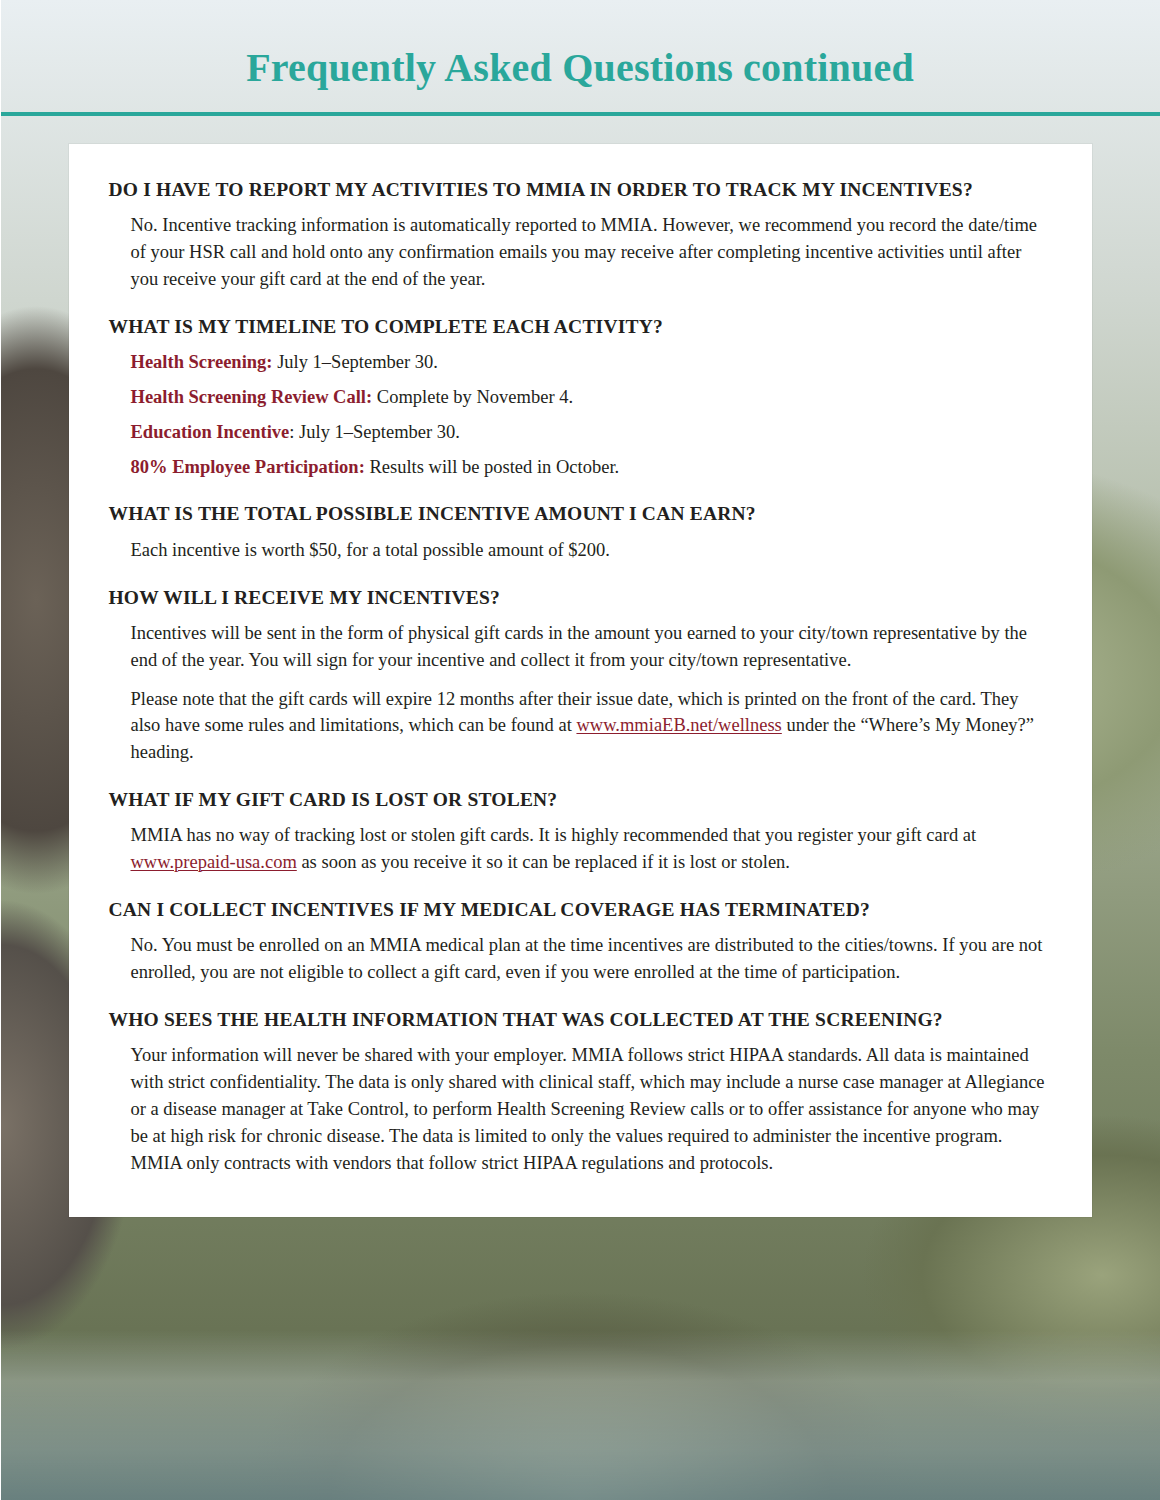Frequently Asked Questions continued
Do I have to report my activities to MMIA in order to track my incentives?
No. Incentive tracking information is automatically reported to MMIA. However, we recommend you record the date/time of your HSR call and hold onto any confirmation emails you may receive after completing incentive activities until after you receive your gift card at the end of the year.
What is my timeline to complete each activity?
Health Screening: July 1–September 30.
Health Screening Review Call: Complete by November 4.
Education Incentive: July 1–September 30.
80% Employee Participation: Results will be posted in October.
What is the total possible incentive amount I can earn?
Each incentive is worth $50, for a total possible amount of $200.
How will I receive my incentives?
Incentives will be sent in the form of physical gift cards in the amount you earned to your city/town representative by the end of the year. You will sign for your incentive and collect it from your city/town representative.
Please note that the gift cards will expire 12 months after their issue date, which is printed on the front of the card. They also have some rules and limitations, which can be found at www.mmiaEB.net/wellness under the “Where’s My Money?” heading.
What if my gift card is lost or stolen?
MMIA has no way of tracking lost or stolen gift cards. It is highly recommended that you register your gift card at www.prepaid-usa.com as soon as you receive it so it can be replaced if it is lost or stolen.
Can I collect incentives if my medical coverage has terminated?
No. You must be enrolled on an MMIA medical plan at the time incentives are distributed to the cities/towns. If you are not enrolled, you are not eligible to collect a gift card, even if you were enrolled at the time of participation.
Who sees the health information that was collected at the screening?
Your information will never be shared with your employer. MMIA follows strict HIPAA standards. All data is maintained with strict confidentiality. The data is only shared with clinical staff, which may include a nurse case manager at Allegiance or a disease manager at Take Control, to perform Health Screening Review calls or to offer assistance for anyone who may be at high risk for chronic disease. The data is limited to only the values required to administer the incentive program. MMIA only contracts with vendors that follow strict HIPAA regulations and protocols.